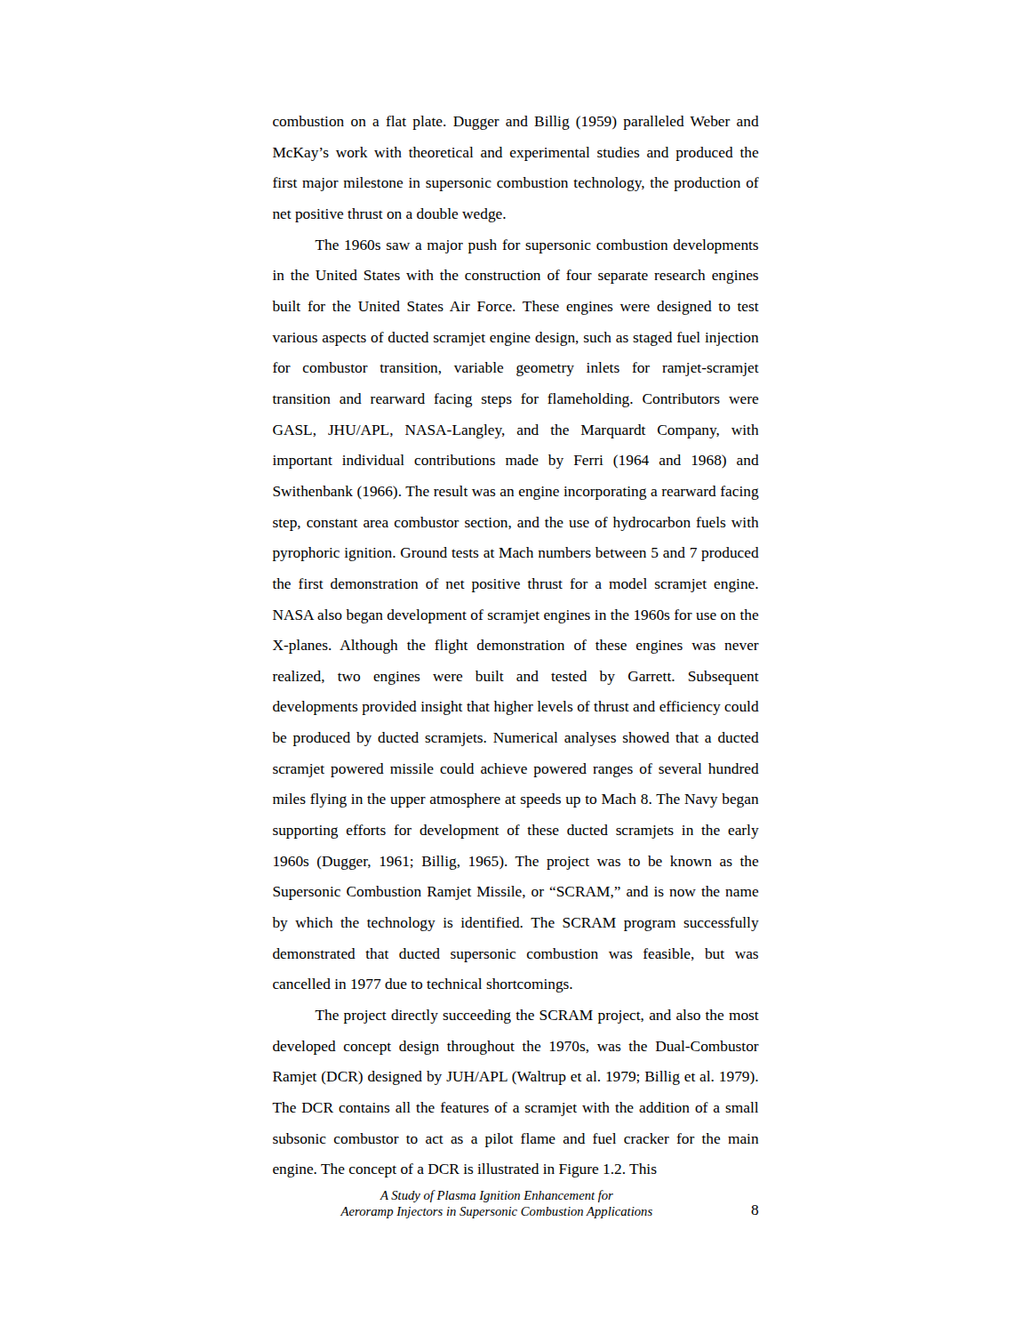combustion on a flat plate. Dugger and Billig (1959) paralleled Weber and McKay’s work with theoretical and experimental studies and produced the first major milestone in supersonic combustion technology, the production of net positive thrust on a double wedge.
The 1960s saw a major push for supersonic combustion developments in the United States with the construction of four separate research engines built for the United States Air Force. These engines were designed to test various aspects of ducted scramjet engine design, such as staged fuel injection for combustor transition, variable geometry inlets for ramjet-scramjet transition and rearward facing steps for flameholding. Contributors were GASL, JHU/APL, NASA-Langley, and the Marquardt Company, with important individual contributions made by Ferri (1964 and 1968) and Swithenbank (1966). The result was an engine incorporating a rearward facing step, constant area combustor section, and the use of hydrocarbon fuels with pyrophoric ignition. Ground tests at Mach numbers between 5 and 7 produced the first demonstration of net positive thrust for a model scramjet engine. NASA also began development of scramjet engines in the 1960s for use on the X-planes. Although the flight demonstration of these engines was never realized, two engines were built and tested by Garrett. Subsequent developments provided insight that higher levels of thrust and efficiency could be produced by ducted scramjets. Numerical analyses showed that a ducted scramjet powered missile could achieve powered ranges of several hundred miles flying in the upper atmosphere at speeds up to Mach 8. The Navy began supporting efforts for development of these ducted scramjets in the early 1960s (Dugger, 1961; Billig, 1965). The project was to be known as the Supersonic Combustion Ramjet Missile, or “SCRAM,” and is now the name by which the technology is identified. The SCRAM program successfully demonstrated that ducted supersonic combustion was feasible, but was cancelled in 1977 due to technical shortcomings.
The project directly succeeding the SCRAM project, and also the most developed concept design throughout the 1970s, was the Dual-Combustor Ramjet (DCR) designed by JUH/APL (Waltrup et al. 1979; Billig et al. 1979). The DCR contains all the features of a scramjet with the addition of a small subsonic combustor to act as a pilot flame and fuel cracker for the main engine. The concept of a DCR is illustrated in Figure 1.2. This
A Study of Plasma Ignition Enhancement for
Aeroramp Injectors in Supersonic Combustion Applications
8